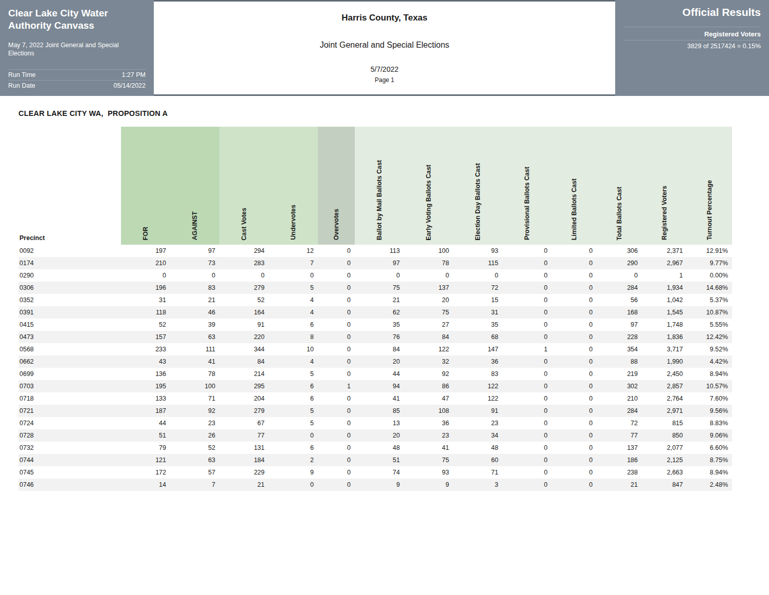Clear Lake City Water Authority Canvass
May 7, 2022 Joint General and Special Elections
Run Time 1:27 PM
Run Date 05/14/2022
Harris County, Texas
Joint General and Special Elections
5/7/2022
Page 1
Official Results
Registered Voters
3829 of 2517424 = 0.15%
CLEAR LAKE CITY WA, PROPOSITION A
| Precinct | FOR | AGAINST | Cast Votes | Undervotes | Overvotes | Ballot by Mail Ballots Cast | Early Voting Ballots Cast | Election Day Ballots Cast | Provisional Ballots Cast | Limited Ballots Cast | Total Ballots Cast | Registered Voters | Turnout Percentage |
| --- | --- | --- | --- | --- | --- | --- | --- | --- | --- | --- | --- | --- | --- |
| 0092 | 197 | 97 | 294 | 12 | 0 | 113 | 100 | 93 | 0 | 0 | 306 | 2,371 | 12.91% |
| 0174 | 210 | 73 | 283 | 7 | 0 | 97 | 78 | 115 | 0 | 0 | 290 | 2,967 | 9.77% |
| 0290 | 0 | 0 | 0 | 0 | 0 | 0 | 0 | 0 | 0 | 0 | 0 | 1 | 0.00% |
| 0306 | 196 | 83 | 279 | 5 | 0 | 75 | 137 | 72 | 0 | 0 | 284 | 1,934 | 14.68% |
| 0352 | 31 | 21 | 52 | 4 | 0 | 21 | 20 | 15 | 0 | 0 | 56 | 1,042 | 5.37% |
| 0391 | 118 | 46 | 164 | 4 | 0 | 62 | 75 | 31 | 0 | 0 | 168 | 1,545 | 10.87% |
| 0415 | 52 | 39 | 91 | 6 | 0 | 35 | 27 | 35 | 0 | 0 | 97 | 1,748 | 5.55% |
| 0473 | 157 | 63 | 220 | 8 | 0 | 76 | 84 | 68 | 0 | 0 | 228 | 1,836 | 12.42% |
| 0568 | 233 | 111 | 344 | 10 | 0 | 84 | 122 | 147 | 1 | 0 | 354 | 3,717 | 9.52% |
| 0662 | 43 | 41 | 84 | 4 | 0 | 20 | 32 | 36 | 0 | 0 | 88 | 1,990 | 4.42% |
| 0699 | 136 | 78 | 214 | 5 | 0 | 44 | 92 | 83 | 0 | 0 | 219 | 2,450 | 8.94% |
| 0703 | 195 | 100 | 295 | 6 | 1 | 94 | 86 | 122 | 0 | 0 | 302 | 2,857 | 10.57% |
| 0718 | 133 | 71 | 204 | 6 | 0 | 41 | 47 | 122 | 0 | 0 | 210 | 2,764 | 7.60% |
| 0721 | 187 | 92 | 279 | 5 | 0 | 85 | 108 | 91 | 0 | 0 | 284 | 2,971 | 9.56% |
| 0724 | 44 | 23 | 67 | 5 | 0 | 13 | 36 | 23 | 0 | 0 | 72 | 815 | 8.83% |
| 0728 | 51 | 26 | 77 | 0 | 0 | 20 | 23 | 34 | 0 | 0 | 77 | 850 | 9.06% |
| 0732 | 79 | 52 | 131 | 6 | 0 | 48 | 41 | 48 | 0 | 0 | 137 | 2,077 | 6.60% |
| 0744 | 121 | 63 | 184 | 2 | 0 | 51 | 75 | 60 | 0 | 0 | 186 | 2,125 | 8.75% |
| 0745 | 172 | 57 | 229 | 9 | 0 | 74 | 93 | 71 | 0 | 0 | 238 | 2,663 | 8.94% |
| 0746 | 14 | 7 | 21 | 0 | 0 | 9 | 9 | 3 | 0 | 0 | 21 | 847 | 2.48% |